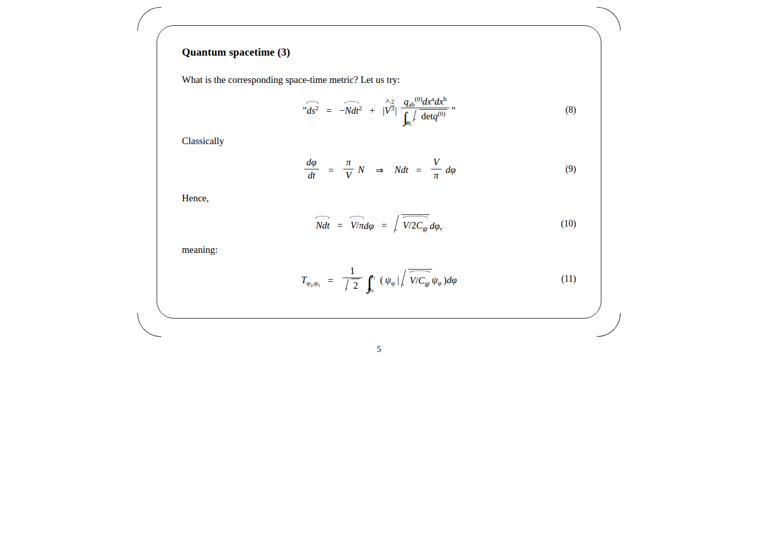Quantum spacetime (3)
What is the corresponding space-time metric? Let us try:
” ds2 = − Ndt2 + |V 23| qab(0)dxadxb ∫𝒰0 det q(0) ” (8)
Classically
dφ dt = πV N ⇒ Ndt = Vπ dφ (9)
Hence,
Ndt = V/π dφ = V/2Cgr dφ, (10)
meaning:
Tφ2,φ1 = 12 ∫φ1 φ0 ( ψφ | V/Cgr ψφ )dφ (11)
5